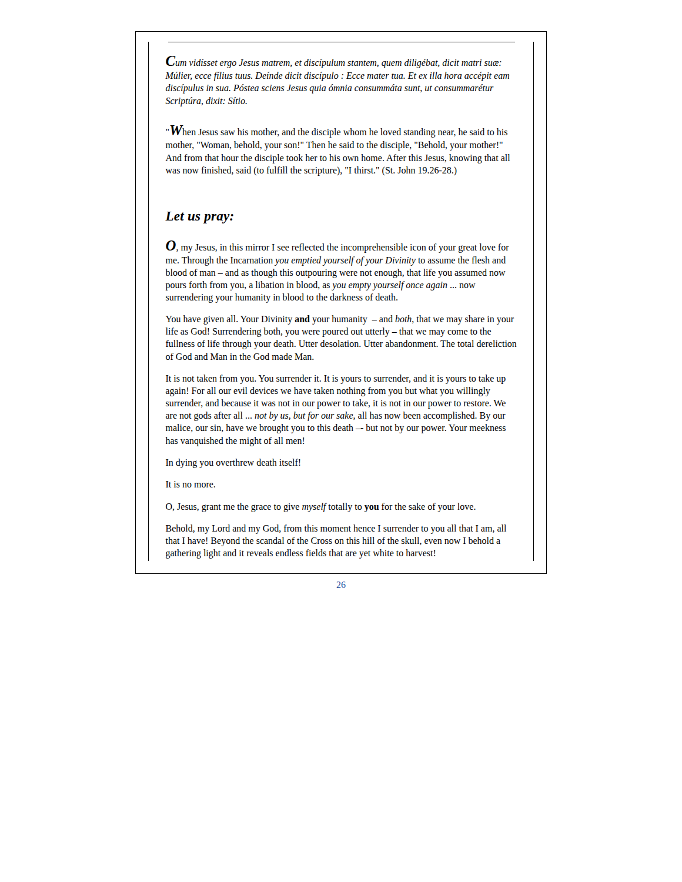Cum vidísset ergo Jesus matrem, et discípulum stantem, quem diligébat, dicit matri suæ: Múlier, ecce fílius tuus. Deínde dicit discípulo : Ecce mater tua. Et ex illa hora accépit eam discípulus in sua. Póstea sciens Jesus quia ómnia consummáta sunt, ut consummarétur Scriptúra, dixit: Sítio.
"When Jesus saw his mother, and the disciple whom he loved standing near, he said to his mother, "Woman, behold, your son!" Then he said to the disciple, "Behold, your mother!" And from that hour the disciple took her to his own home. After this Jesus, knowing that all was now finished, said (to fulfill the scripture), "I thirst." (St. John 19.26-28.)
Let us pray:
O, my Jesus, in this mirror I see reflected the incomprehensible icon of your great love for me. Through the Incarnation you emptied yourself of your Divinity to assume the flesh and blood of man – and as though this outpouring were not enough, that life you assumed now pours forth from you, a libation in blood, as you empty yourself once again ... now surrendering your humanity in blood to the darkness of death.
You have given all. Your Divinity and your humanity – and both, that we may share in your life as God! Surrendering both, you were poured out utterly – that we may come to the fullness of life through your death. Utter desolation. Utter abandonment. The total dereliction of God and Man in the God made Man.
It is not taken from you. You surrender it. It is yours to surrender, and it is yours to take up again! For all our evil devices we have taken nothing from you but what you willingly surrender, and because it was not in our power to take, it is not in our power to restore. We are not gods after all ... not by us, but for our sake, all has now been accomplished. By our malice, our sin, have we brought you to this death –- but not by our power. Your meekness has vanquished the might of all men!
In dying you overthrew death itself!
It is no more.
O, Jesus, grant me the grace to give myself totally to you for the sake of your love.
Behold, my Lord and my God, from this moment hence I surrender to you all that I am, all that I have! Beyond the scandal of the Cross on this hill of the skull, even now I behold a gathering light and it reveals endless fields that are yet white to harvest!
26